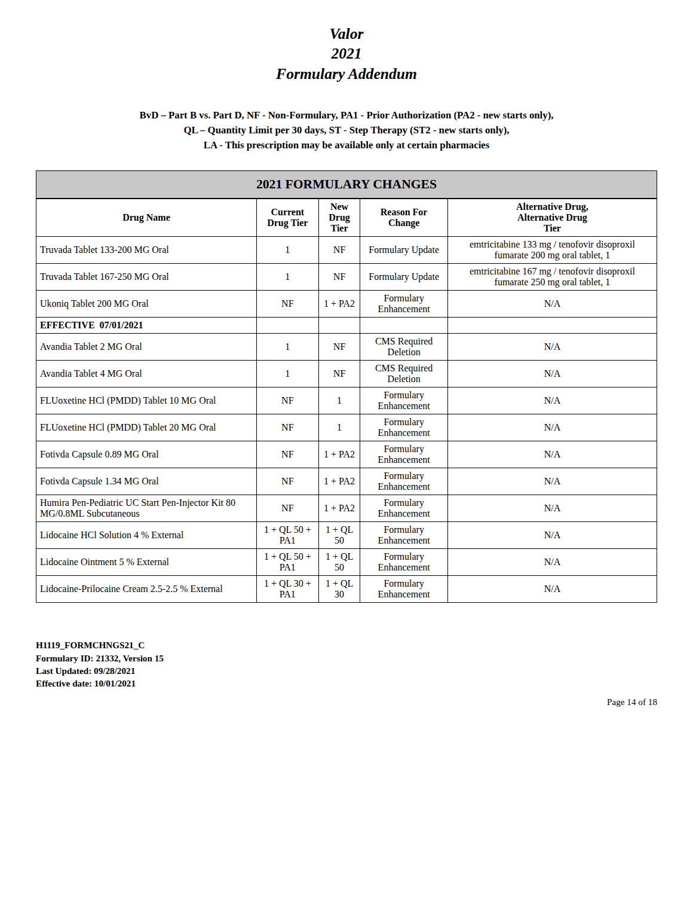Valor
2021
Formulary Addendum
BvD – Part B vs. Part D, NF - Non-Formulary, PA1 - Prior Authorization (PA2 - new starts only),
QL – Quantity Limit per 30 days, ST - Step Therapy (ST2 - new starts only),
LA - This prescription may be available only at certain pharmacies
2021 FORMULARY CHANGES
| Drug Name | Current Drug Tier | New Drug Tier | Reason For Change | Alternative Drug, Alternative Drug Tier |
| --- | --- | --- | --- | --- |
| Truvada Tablet 133-200 MG Oral | 1 | NF | Formulary Update | emtricitabine 133 mg / tenofovir disoproxil fumarate 200 mg oral tablet, 1 |
| Truvada Tablet 167-250 MG Oral | 1 | NF | Formulary Update | emtricitabine 167 mg / tenofovir disoproxil fumarate 250 mg oral tablet, 1 |
| Ukoniq Tablet 200 MG Oral | NF | 1 + PA2 | Formulary Enhancement | N/A |
| EFFECTIVE 07/01/2021 | | | | |
| Avandia Tablet 2 MG Oral | 1 | NF | CMS Required Deletion | N/A |
| Avandia Tablet 4 MG Oral | 1 | NF | CMS Required Deletion | N/A |
| FLUoxetine HCl (PMDD) Tablet 10 MG Oral | NF | 1 | Formulary Enhancement | N/A |
| FLUoxetine HCl (PMDD) Tablet 20 MG Oral | NF | 1 | Formulary Enhancement | N/A |
| Fotivda Capsule 0.89 MG Oral | NF | 1 + PA2 | Formulary Enhancement | N/A |
| Fotivda Capsule 1.34 MG Oral | NF | 1 + PA2 | Formulary Enhancement | N/A |
| Humira Pen-Pediatric UC Start Pen-Injector Kit 80 MG/0.8ML Subcutaneous | NF | 1 + PA2 | Formulary Enhancement | N/A |
| Lidocaine HCl Solution 4 % External | 1 + QL 50 + PA1 | 1 + QL 50 | Formulary Enhancement | N/A |
| Lidocaine Ointment 5 % External | 1 + QL 50 + PA1 | 1 + QL 50 | Formulary Enhancement | N/A |
| Lidocaine-Prilocaine Cream 2.5-2.5 % External | 1 + QL 30 + PA1 | 1 + QL 30 | Formulary Enhancement | N/A |
H1119_FORMCHNGS21_C
Formulary ID: 21332, Version 15
Last Updated: 09/28/2021
Effective date: 10/01/2021
Page 14 of 18